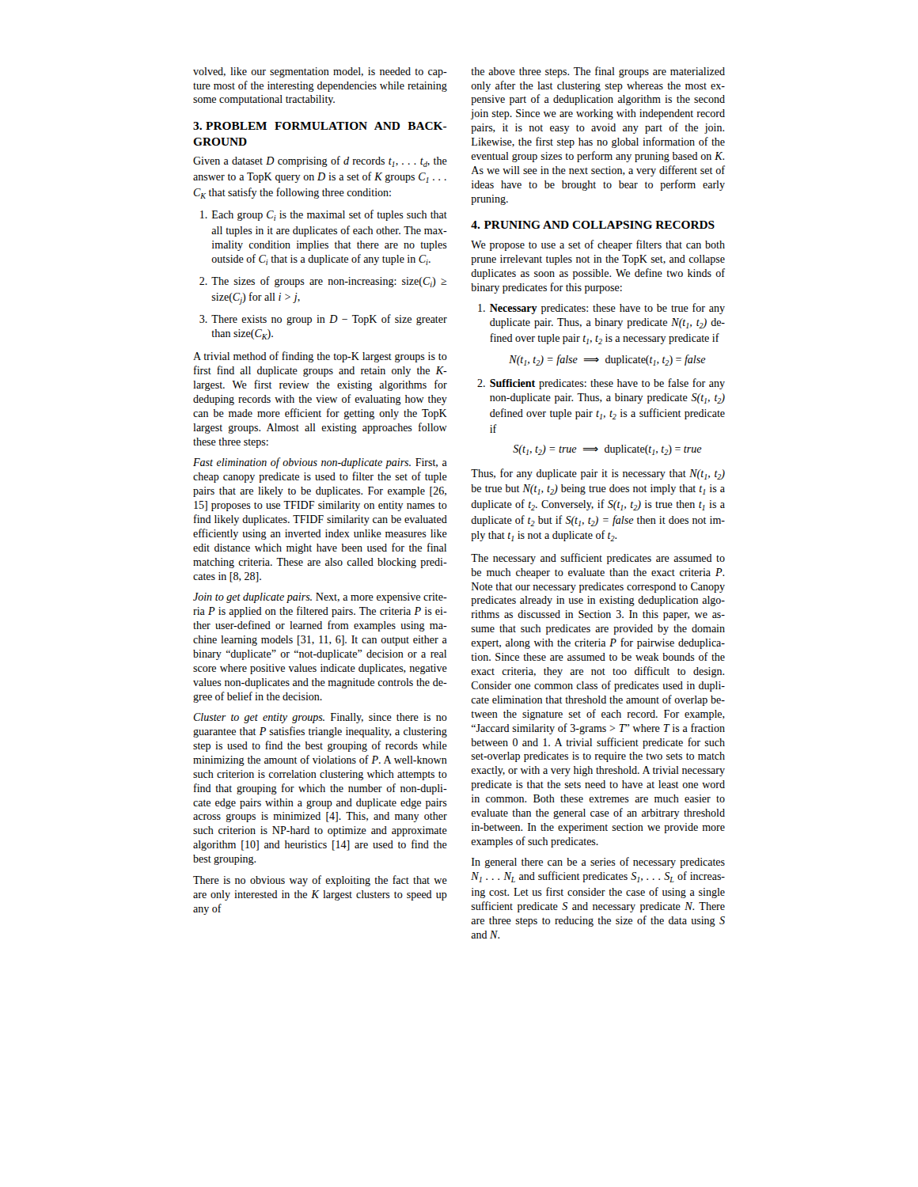volved, like our segmentation model, is needed to capture most of the interesting dependencies while retaining some computational tractability.
3. PROBLEM FORMULATION AND BACK­GROUND
Given a dataset D comprising of d records t1, . . . td, the answer to a TopK query on D is a set of K groups C1 . . . CK that satisfy the following three condition:
Each group Ci is the maximal set of tuples such that all tuples in it are duplicates of each other. The maximality condition implies that there are no tuples outside of Ci that is a duplicate of any tuple in Ci.
The sizes of groups are non-increasing: size(Ci) ≥ size(Cj) for all i > j,
There exists no group in D − TopK of size greater than size(CK).
A trivial method of finding the top-K largest groups is to first find all duplicate groups and retain only the K-largest. We first review the existing algorithms for deduping records with the view of evaluating how they can be made more efficient for getting only the TopK largest groups. Almost all existing approaches follow these three steps:
Fast elimination of obvious non-duplicate pairs. First, a cheap canopy predicate is used to filter the set of tuple pairs that are likely to be duplicates. For example [26, 15] proposes to use TFIDF similarity on entity names to find likely duplicates. TFIDF similarity can be evaluated efficiently using an inverted index unlike measures like edit distance which might have been used for the final matching criteria. These are also called blocking predicates in [8, 28].
Join to get duplicate pairs. Next, a more expensive criteria P is applied on the filtered pairs. The criteria P is either user-defined or learned from examples using machine learning models [31, 11, 6]. It can output either a binary “duplicate” or “not-duplicate” decision or a real score where positive values indicate duplicates, negative values non-duplicates and the magnitude controls the degree of belief in the decision.
Cluster to get entity groups. Finally, since there is no guarantee that P satisfies triangle inequality, a clustering step is used to find the best grouping of records while minimizing the amount of violations of P. A well-known such criterion is correlation clustering which attempts to find that grouping for which the number of non-duplicate edge pairs within a group and duplicate edge pairs across groups is minimized [4]. This, and many other such criterion is NP-hard to optimize and approximate algorithm [10] and heuristics [14] are used to find the best grouping.
There is no obvious way of exploiting the fact that we are only interested in the K largest clusters to speed up any of
the above three steps. The final groups are materialized only after the last clustering step whereas the most expensive part of a deduplication algorithm is the second join step. Since we are working with independent record pairs, it is not easy to avoid any part of the join. Likewise, the first step has no global information of the eventual group sizes to perform any pruning based on K. As we will see in the next section, a very different set of ideas have to be brought to bear to perform early pruning.
4. PRUNING AND COLLAPSING RECORDS
We propose to use a set of cheaper filters that can both prune irrelevant tuples not in the TopK set, and collapse duplicates as soon as possible. We define two kinds of binary predicates for this purpose:
Necessary predicates: these have to be true for any duplicate pair. Thus, a binary predicate N(t1, t2) defined over tuple pair t1, t2 is a necessary predicate if
N(t1, t2) = false ⟹ duplicate(t1, t2) = false
Sufficient predicates: these have to be false for any non-duplicate pair. Thus, a binary predicate S(t1, t2) defined over tuple pair t1, t2 is a sufficient predicate if
S(t1, t2) = true ⟹ duplicate(t1, t2) = true
Thus, for any duplicate pair it is necessary that N(t1, t2) be true but N(t1, t2) being true does not imply that t1 is a duplicate of t2. Conversely, if S(t1, t2) is true then t1 is a duplicate of t2 but if S(t1, t2) = false then it does not imply that t1 is not a duplicate of t2.
The necessary and sufficient predicates are assumed to be much cheaper to evaluate than the exact criteria P. Note that our necessary predicates correspond to Canopy predicates already in use in existing deduplication algorithms as discussed in Section 3. In this paper, we assume that such predicates are provided by the domain expert, along with the criteria P for pairwise deduplication. Since these are assumed to be weak bounds of the exact criteria, they are not too difficult to design. Consider one common class of predicates used in duplicate elimination that threshold the amount of overlap between the signature set of each record. For example, “Jaccard similarity of 3-grams > T” where T is a fraction between 0 and 1. A trivial sufficient predicate for such set-overlap predicates is to require the two sets to match exactly, or with a very high threshold. A trivial necessary predicate is that the sets need to have at least one word in common. Both these extremes are much easier to evaluate than the general case of an arbitrary threshold in-between. In the experiment section we provide more examples of such predicates.
In general there can be a series of necessary predicates N1 . . . NL and sufficient predicates S1, . . . SL of increasing cost. Let us first consider the case of using a single sufficient predicate S and necessary predicate N. There are three steps to reducing the size of the data using S and N.